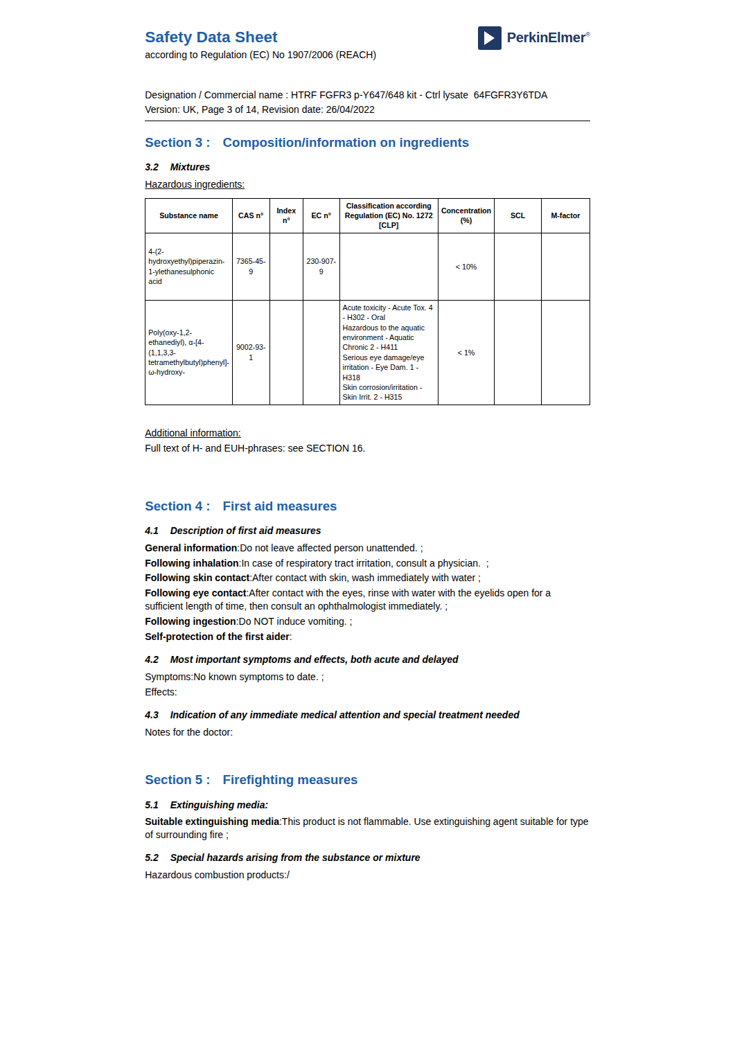Safety Data Sheet
according to Regulation (EC) No 1907/2006 (REACH)
PerkinElmer®
Designation / Commercial name : HTRF FGFR3 p-Y647/648 kit - Ctrl lysate 64FGFR3Y6TDA
Version: UK, Page 3 of 14, Revision date: 26/04/2022
Section 3 : Composition/information on ingredients
3.2 Mixtures
Hazardous ingredients:
| Substance name | CAS n° | Index n° | EC n° | Classification according Regulation (EC) No. 1272 [CLP] | Concentration (%) | SCL | M-factor |
| --- | --- | --- | --- | --- | --- | --- | --- |
| 4-(2-hydroxyethyl)piperazin-1-ylethanesulphonic acid | 7365-45-9 | | 230-907-9 | | < 10% | | |
| Poly(oxy-1,2-ethanediyl), α-[4-(1,1,3,3-tetramethylbutyl)phenyl]-ω-hydroxy- | 9002-93-1 | | | Acute toxicity - Acute Tox. 4 - H302 - Oral Hazardous to the aquatic environment - Aquatic Chronic 2 - H411 Serious eye damage/eye irritation - Eye Dam. 1 - H318 Skin corrosion/irritation - Skin Irrit. 2 - H315 | < 1% | | |
Additional information:
Full text of H- and EUH-phrases: see SECTION 16.
Section 4 : First aid measures
4.1 Description of first aid measures
General information:Do not leave affected person unattended. ;
Following inhalation:In case of respiratory tract irritation, consult a physician. ;
Following skin contact:After contact with skin, wash immediately with water ;
Following eye contact:After contact with the eyes, rinse with water with the eyelids open for a sufficient length of time, then consult an ophthalmologist immediately. ;
Following ingestion:Do NOT induce vomiting. ;
Self-protection of the first aider:
4.2 Most important symptoms and effects, both acute and delayed
Symptoms:No known symptoms to date. ;
Effects:
4.3 Indication of any immediate medical attention and special treatment needed
Notes for the doctor:
Section 5 : Firefighting measures
5.1 Extinguishing media:
Suitable extinguishing media:This product is not flammable. Use extinguishing agent suitable for type of surrounding fire ;
5.2 Special hazards arising from the substance or mixture
Hazardous combustion products:/